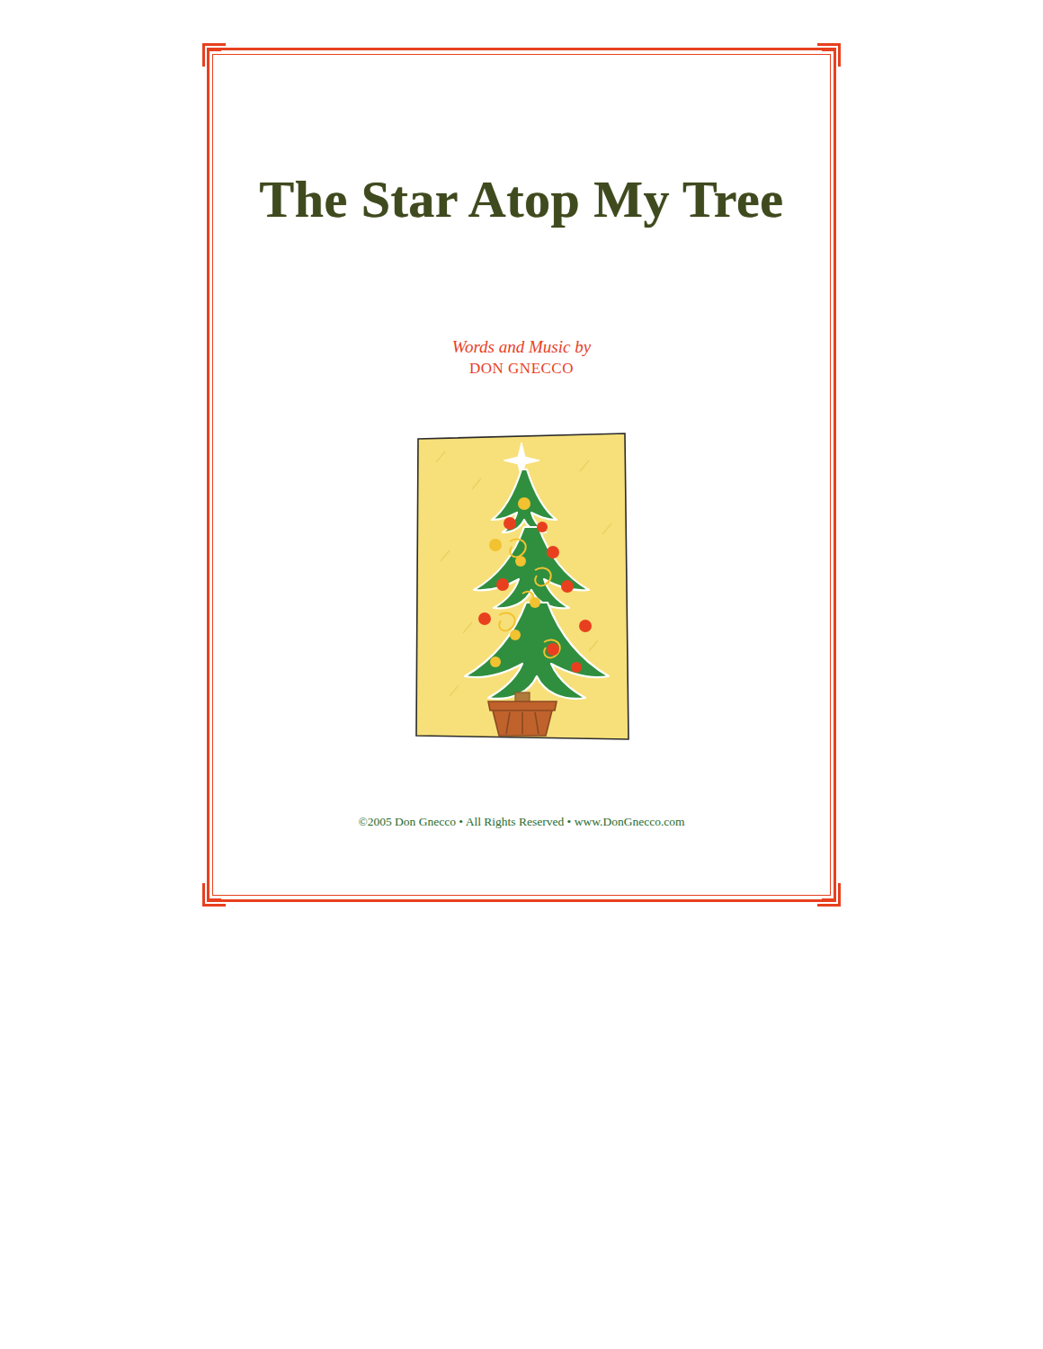The Star Atop My Tree
Words and Music by
DON GNECCO
©2005 Don Gnecco • All Rights Reserved • www.DonGnecco.com